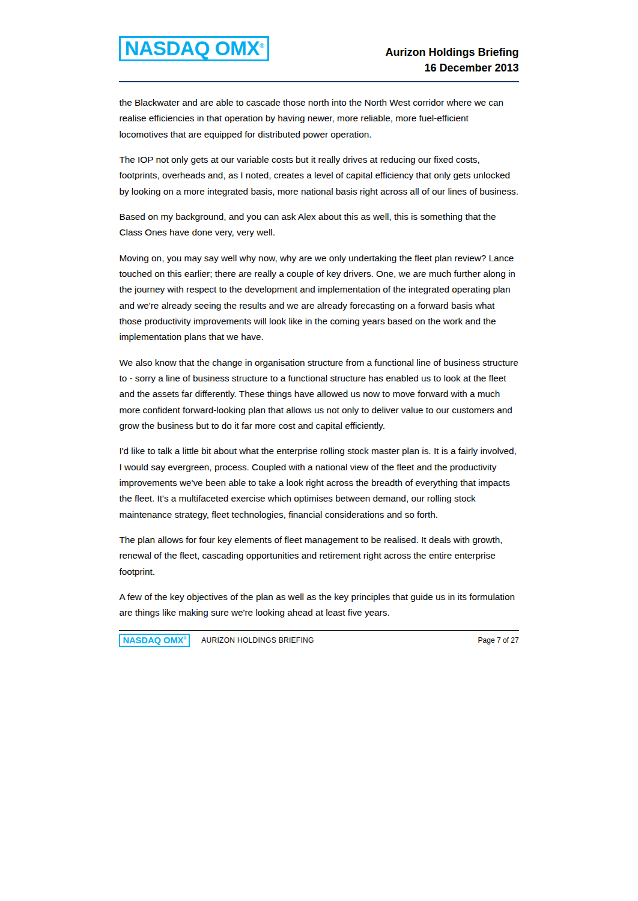NASDAQ OMX®
Aurizon Holdings Briefing
16 December 2013
the Blackwater and are able to cascade those north into the North West corridor where we can realise efficiencies in that operation by having newer, more reliable, more fuel-efficient locomotives that are equipped for distributed power operation.
The IOP not only gets at our variable costs but it really drives at reducing our fixed costs, footprints, overheads and, as I noted, creates a level of capital efficiency that only gets unlocked by looking on a more integrated basis, more national basis right across all of our lines of business.
Based on my background, and you can ask Alex about this as well, this is something that the Class Ones have done very, very well.
Moving on, you may say well why now, why are we only undertaking the fleet plan review? Lance touched on this earlier; there are really a couple of key drivers. One, we are much further along in the journey with respect to the development and implementation of the integrated operating plan and we're already seeing the results and we are already forecasting on a forward basis what those productivity improvements will look like in the coming years based on the work and the implementation plans that we have.
We also know that the change in organisation structure from a functional line of business structure to - sorry a line of business structure to a functional structure has enabled us to look at the fleet and the assets far differently. These things have allowed us now to move forward with a much more confident forward-looking plan that allows us not only to deliver value to our customers and grow the business but to do it far more cost and capital efficiently.
I'd like to talk a little bit about what the enterprise rolling stock master plan is. It is a fairly involved, I would say evergreen, process. Coupled with a national view of the fleet and the productivity improvements we've been able to take a look right across the breadth of everything that impacts the fleet. It's a multifaceted exercise which optimises between demand, our rolling stock maintenance strategy, fleet technologies, financial considerations and so forth.
The plan allows for four key elements of fleet management to be realised. It deals with growth, renewal of the fleet, cascading opportunities and retirement right across the entire enterprise footprint.
A few of the key objectives of the plan as well as the key principles that guide us in its formulation are things like making sure we're looking ahead at least five years.
NASDAQ OMX® AURIZON HOLDINGS BRIEFING Page 7 of 27